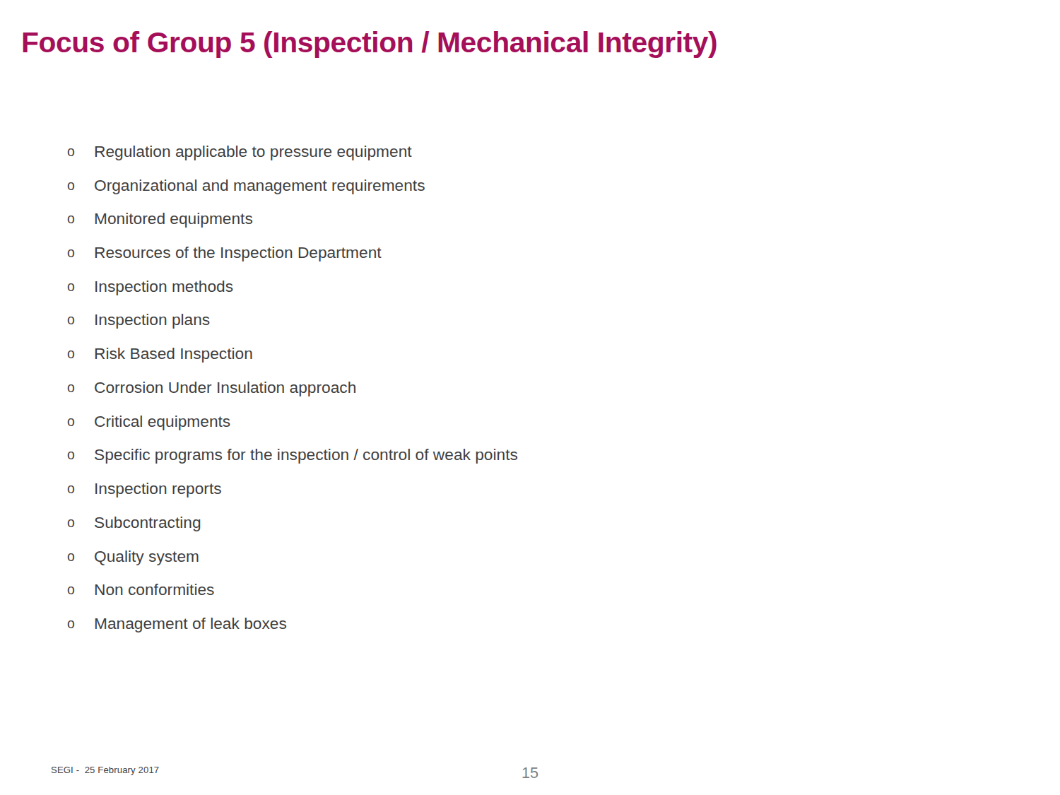Focus of Group 5 (Inspection / Mechanical Integrity)
Regulation applicable to pressure equipment
Organizational and management requirements
Monitored equipments
Resources of the Inspection Department
Inspection methods
Inspection plans
Risk Based Inspection
Corrosion Under Insulation approach
Critical equipments
Specific programs for the inspection / control of weak points
Inspection reports
Subcontracting
Quality system
Non conformities
Management of leak boxes
SEGI - 25 February 2017
15